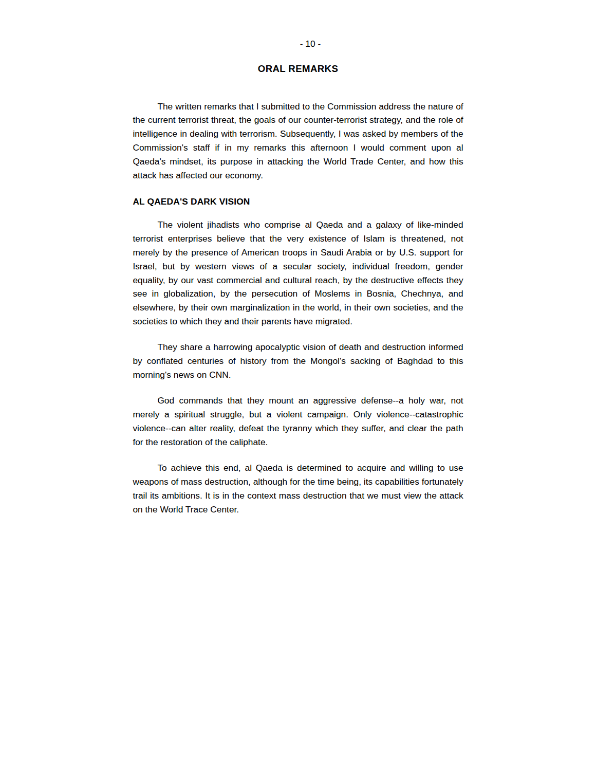- 10 -
ORAL REMARKS
The written remarks that I submitted to the Commission address the nature of the current terrorist threat, the goals of our counter-terrorist strategy, and the role of intelligence in dealing with terrorism. Subsequently, I was asked by members of the Commission's staff if in my remarks this afternoon I would comment upon al Qaeda's mindset, its purpose in attacking the World Trade Center, and how this attack has affected our economy.
AL QAEDA'S DARK VISION
The violent jihadists who comprise al Qaeda and a galaxy of like-minded terrorist enterprises believe that the very existence of Islam is threatened, not merely by the presence of American troops in Saudi Arabia or by U.S. support for Israel, but by western views of a secular society, individual freedom, gender equality, by our vast commercial and cultural reach, by the destructive effects they see in globalization, by the persecution of Moslems in Bosnia, Chechnya, and elsewhere, by their own marginalization in the world, in their own societies, and the societies to which they and their parents have migrated.
They share a harrowing apocalyptic vision of death and destruction informed by conflated centuries of history from the Mongol's sacking of Baghdad to this morning's news on CNN.
God commands that they mount an aggressive defense--a holy war, not merely a spiritual struggle, but a violent campaign. Only violence--catastrophic violence--can alter reality, defeat the tyranny which they suffer, and clear the path for the restoration of the caliphate.
To achieve this end, al Qaeda is determined to acquire and willing to use weapons of mass destruction, although for the time being, its capabilities fortunately trail its ambitions. It is in the context mass destruction that we must view the attack on the World Trace Center.